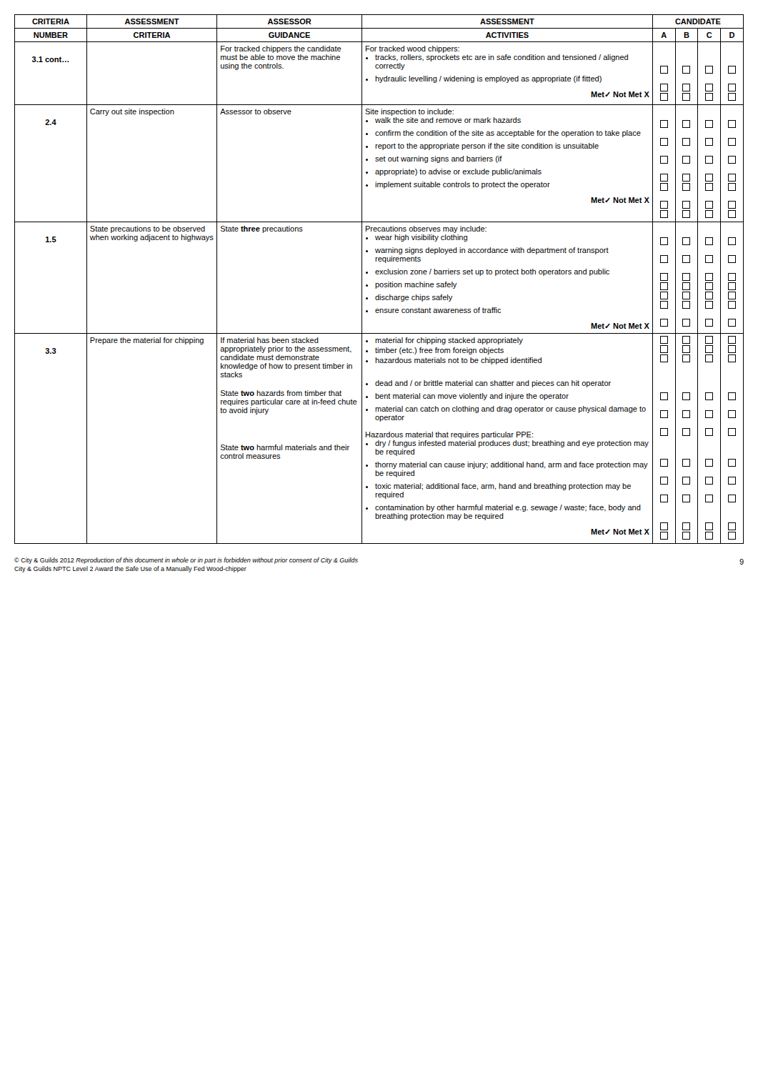| CRITERIA | ASSESSMENT | ASSESSOR | ASSESSMENT | CANDIDATE |
| --- | --- | --- | --- | --- |
| NUMBER | CRITERIA | GUIDANCE | ACTIVITIES | A | B | C | D |
| 3.1 cont… | | For tracked chippers the candidate must be able to move the machine using the controls. | For tracked wood chippers: tracks, rollers, sprockets etc are in safe condition and tensioned / aligned correctly hydraulic levelling / widening is employed as appropriate (if fitted) Met✓ Not Met X | | | | |
| 2.4 | Carry out site inspection | Assessor to observe | Site inspection to include: walk the site and remove or mark hazards confirm the condition of the site as acceptable for the operation to take place report to the appropriate person if the site condition is unsuitable set out warning signs and barriers (if appropriate) to advise or exclude public/animals implement suitable controls to protect the operator Met✓ Not Met X | | | | |
| 1.5 | State precautions to be observed when working adjacent to highways | State three precautions | Precautions observes may include: wear high visibility clothing warning signs deployed in accordance with department of transport requirements exclusion zone / barriers set up to protect both operators and public position machine safely discharge chips safely ensure constant awareness of traffic Met✓ Not Met X | | | | |
| 3.3 | Prepare the material for chipping | If material has been stacked appropriately prior to the assessment, candidate must demonstrate knowledge of how to present timber in stacks State two hazards from timber that requires particular care at in-feed chute to avoid injury State two harmful materials and their control measures | material for chipping stacked appropriately timber (etc.) free from foreign objects hazardous materials not to be chipped identified dead and / or brittle material can shatter and pieces can hit operator bent material can move violently and injure the operator material can catch on clothing and drag operator or cause physical damage to operator Hazardous material that requires particular PPE: dry / fungus infested material produces dust; breathing and eye protection may be required thorny material can cause injury; additional hand, arm and face protection may be required toxic material; additional face, arm, hand and breathing protection may be required contamination by other harmful material e.g. sewage / waste; face, body and breathing protection may be required Met✓ Not Met X | | | | |
9 © City & Guilds 2012 Reproduction of this document in whole or in part is forbidden without prior consent of City & Guilds
City & Guilds NPTC Level 2 Award the Safe Use of a Manually Fed Wood-chipper